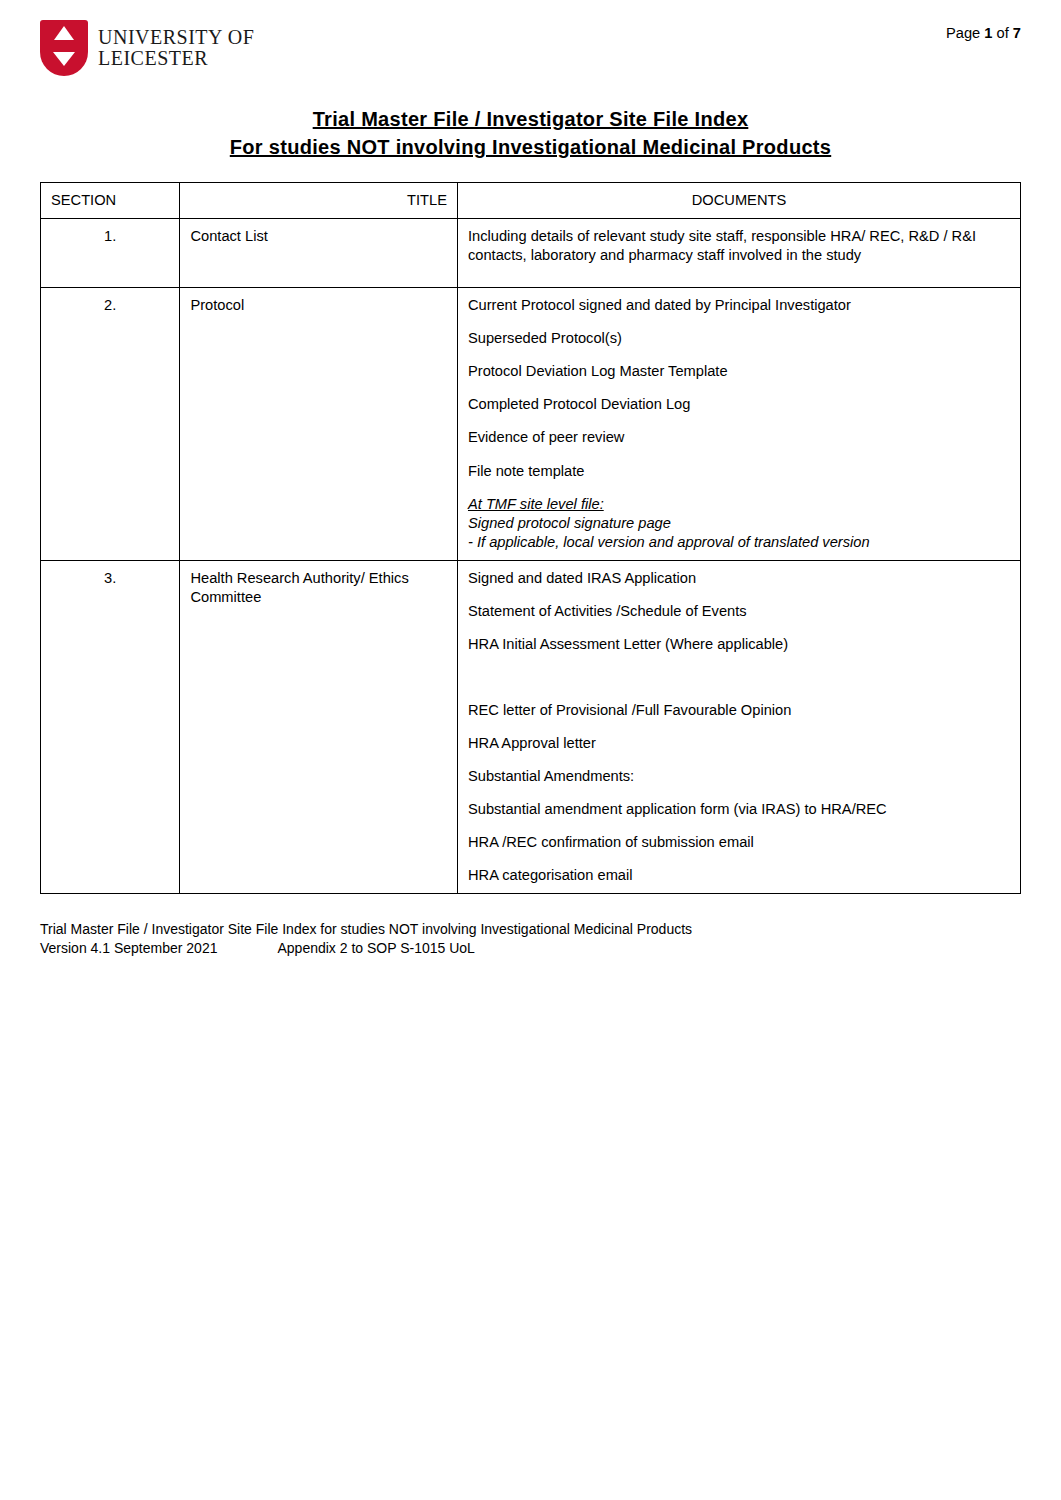UNIVERSITY OF LEICESTER
Page 1 of 7
Trial Master File / Investigator Site File Index
For studies NOT involving Investigational Medicinal Products
| SECTION | TITLE | DOCUMENTS |
| --- | --- | --- |
| 1. | Contact List | Including details of relevant study site staff, responsible HRA/ REC, R&D / R&I contacts, laboratory and pharmacy staff involved in the study |
| 2. | Protocol | Current Protocol signed and dated by Principal Investigator Superseded Protocol(s) Protocol Deviation Log Master Template Completed Protocol Deviation Log Evidence of peer review File note template At TMF site level file: Signed protocol signature page - If applicable, local version and approval of translated version |
| 3. | Health Research Authority/ Ethics Committee | Signed and dated IRAS Application Statement of Activities /Schedule of Events HRA Initial Assessment Letter (Where applicable) REC letter of Provisional /Full Favourable Opinion HRA Approval letter Substantial Amendments: Substantial amendment application form (via IRAS) to HRA/REC HRA /REC confirmation of submission email HRA categorisation email |
Trial Master File / Investigator Site File Index for studies NOT involving Investigational Medicinal Products
Version 4.1 September 2021 Appendix 2 to SOP S-1015 UoL